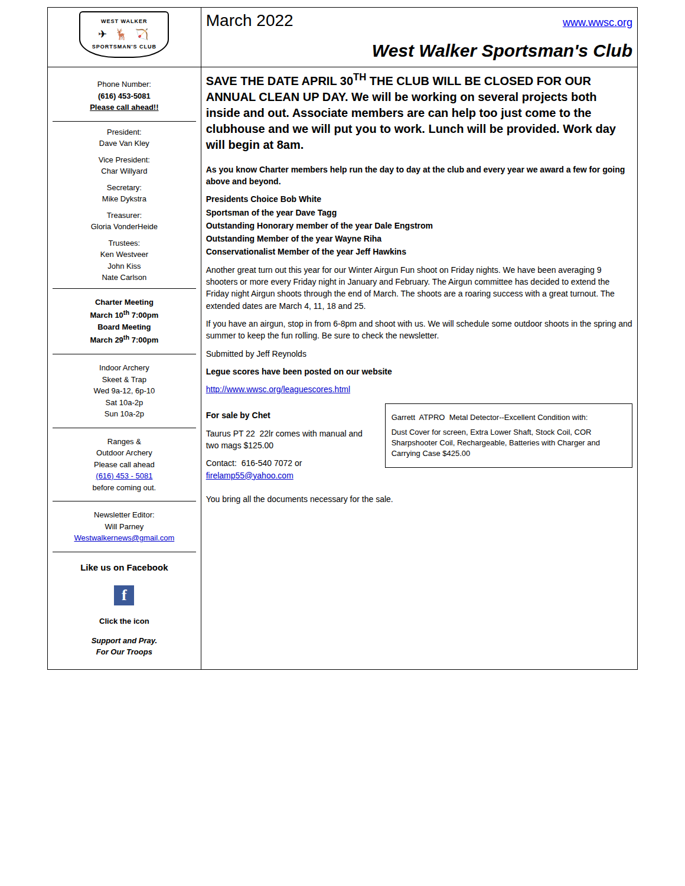| WEST WALKER ✈ 🦌 🏹 SPORTSMAN'S CLUB | March 2022 www.wwsc.org West Walker Sportsman's Club |
| Phone Number: (616) 453-5081 Please call ahead!! President: Dave Van Kley Vice President: Char Willyard Secretary: Mike Dykstra Treasurer: Gloria VonderHeide Trustees: Ken Westveer John Kiss Nate Carlson Charter Meeting March 10 th 7:00pm Board Meeting March 29 th 7:00pm Indoor Archery Skeet & Trap Wed 9a-12, 6p-10 Sat 10a-2p Sun 10a-2p Ranges & Outdoor Archery Please call ahead (616) 453 - 5081 before coming out. Newsletter Editor: Will Parney Westwalkernews@gmail.com Like us on Facebook f Click the icon Support and Pray. For Our Troops | SAVE THE DATE APRIL 30 TH THE CLUB WILL BE CLOSED FOR OUR ANNUAL CLEAN UP DAY. We will be working on several projects both inside and out. Associate members are can help too just come to the clubhouse and we will put you to work. Lunch will be provided. Work day will begin at 8am. As you know Charter members help run the day to day at the club and every year we award a few for going above and beyond. Presidents Choice Bob White Sportsman of the year Dave Tagg Outstanding Honorary member of the year Dale Engstrom Outstanding Member of the year Wayne Riha Conservationalist Member of the year Jeff Hawkins Another great turn out this year for our Winter Airgun Fun shoot on Friday nights. We have been averaging 9 shooters or more every Friday night in January and February. The Airgun committee has decided to extend the Friday night Airgun shoots through the end of March. The shoots are a roaring success with a great turnout. The extended dates are March 4, 11, 18 and 25. If you have an airgun, stop in from 6-8pm and shoot with us. We will schedule some outdoor shoots in the spring and summer to keep the fun rolling. Be sure to check the newsletter. Submitted by Jeff Reynolds Legue scores have been posted on our website http://www.wwsc.org/leaguescores.html For sale by Chet Taurus PT 22 22lr comes with manual and two mags $125.00 Contact: 616-540 7072 or firelamp55@yahoo.com Garrett ATPRO Metal Detector--Excellent Condition with: Dust Cover for screen, Extra Lower Shaft, Stock Coil, COR Sharpshooter Coil, Rechargeable, Batteries with Charger and Carrying Case $425.00 You bring all the documents necessary for the sale. |